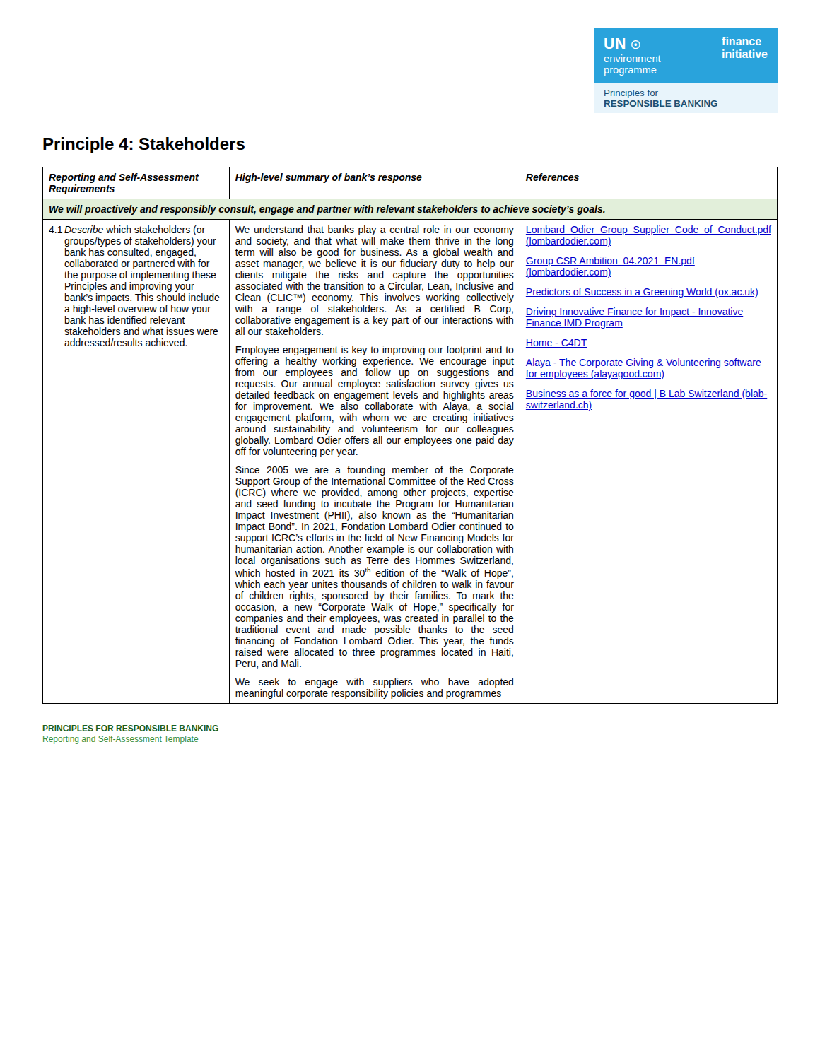finance
initiative UN ☉
environment
programme
Principles for
RESPONSIBLE BANKING
Principle 4: Stakeholders
| Reporting and Self-Assessment Requirements | High-level summary of bank’s response | References |
| --- | --- | --- |
| We will proactively and responsibly consult, engage and partner with relevant stakeholders to achieve society’s goals. |
| 4.1 Describe which stakeholders (or groups/types of stakeholders) your bank has consulted, engaged, collaborated or partnered with for the purpose of implementing these Principles and improving your bank’s impacts. This should include a high-level overview of how your bank has identified relevant stakeholders and what issues were addressed/results achieved. | We understand that banks play a central role in our economy and society, and that what will make them thrive in the long term will also be good for business. As a global wealth and asset manager, we believe it is our fiduciary duty to help our clients mitigate the risks and capture the opportunities associated with the transition to a Circular, Lean, Inclusive and Clean (CLIC™) economy. This involves working collectively with a range of stakeholders. As a certified B Corp, collaborative engagement is a key part of our interactions with all our stakeholders. Employee engagement is key to improving our footprint and to offering a healthy working experience. We encourage input from our employees and follow up on suggestions and requests. Our annual employee satisfaction survey gives us detailed feedback on engagement levels and highlights areas for improvement. We also collaborate with Alaya, a social engagement platform, with whom we are creating initiatives around sustainability and volunteerism for our colleagues globally. Lombard Odier offers all our employees one paid day off for volunteering per year. Since 2005 we are a founding member of the Corporate Support Group of the International Committee of the Red Cross (ICRC) where we provided, among other projects, expertise and seed funding to incubate the Program for Humanitarian Impact Investment (PHII), also known as the “Humanitarian Impact Bond”. In 2021, Fondation Lombard Odier continued to support ICRC’s efforts in the field of New Financing Models for humanitarian action. Another example is our collaboration with local organisations such as Terre des Hommes Switzerland, which hosted in 2021 its 30 th edition of the “Walk of Hope”, which each year unites thousands of children to walk in favour of children rights, sponsored by their families. To mark the occasion, a new “Corporate Walk of Hope,” specifically for companies and their employees, was created in parallel to the traditional event and made possible thanks to the seed financing of Fondation Lombard Odier. This year, the funds raised were allocated to three programmes located in Haiti, Peru, and Mali. We seek to engage with suppliers who have adopted meaningful corporate responsibility policies and programmes | Lombard_Odier_Group_Supplier_Code_of_Conduct.pdf (lombardodier.com) Group CSR Ambition_04.2021_EN.pdf (lombardodier.com) Predictors of Success in a Greening World (ox.ac.uk) Driving Innovative Finance for Impact - Innovative Finance IMD Program Home - C4DT Alaya - The Corporate Giving & Volunteering software for employees (alayagood.com) Business as a force for good / B Lab Switzerland (blab-switzerland.ch) |
PRINCIPLES FOR RESPONSIBLE BANKING
Reporting and Self-Assessment Template